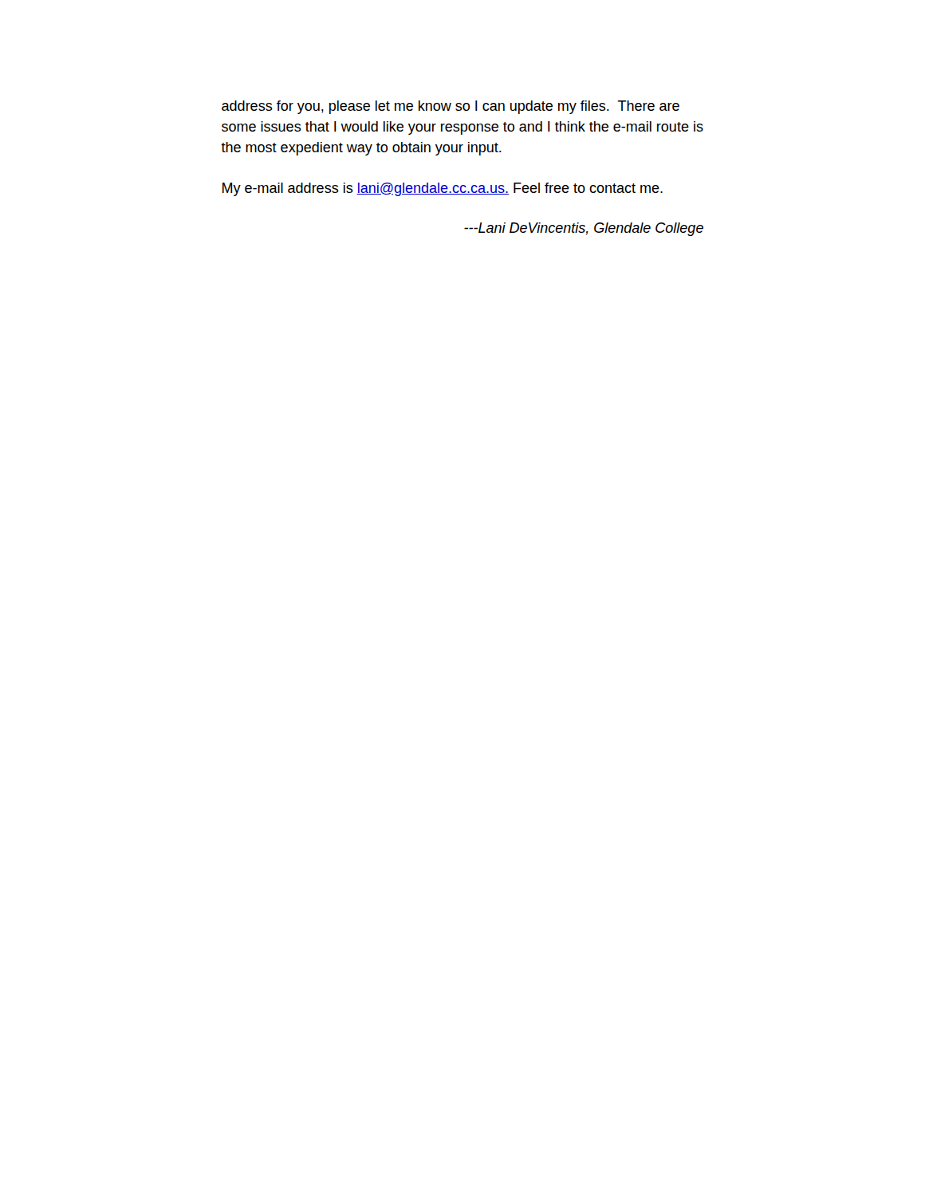address for you, please let me know so I can update my files. There are some issues that I would like your response to and I think the e-mail route is the most expedient way to obtain your input.
My e-mail address is lani@glendale.cc.ca.us. Feel free to contact me.
---Lani DeVincentis, Glendale College